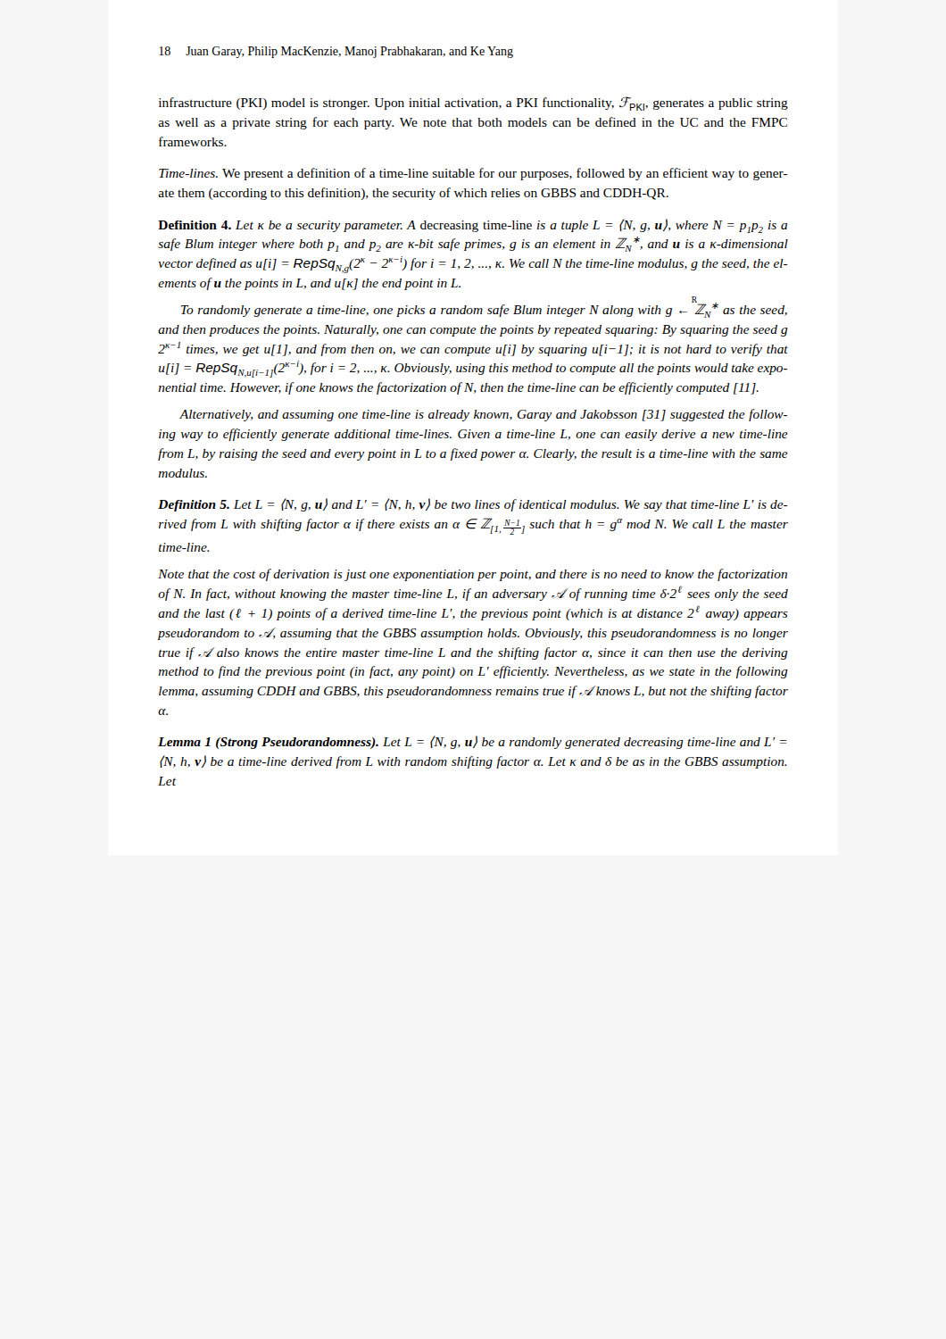18 Juan Garay, Philip MacKenzie, Manoj Prabhakaran, and Ke Yang
infrastructure (PKI) model is stronger. Upon initial activation, a PKI functionality, ℱPKI, generates a public string as well as a private string for each party. We note that both models can be defined in the UC and the FMPC frameworks.
Time-lines. We present a definition of a time-line suitable for our purposes, followed by an efficient way to generate them (according to this definition), the security of which relies on GBBS and CDDH-QR.
Definition 4. Let κ be a security parameter. A decreasing time-line is a tuple L = ⟨N, g, u⟩, where N = p1p2 is a safe Blum integer where both p1 and p2 are κ-bit safe primes, g is an element in ℤN∗, and u is a κ-dimensional vector defined as u[i] = RepSqN,g(2κ − 2κ−i) for i = 1, 2, ..., κ. We call N the time-line modulus, g the seed, the elements of u the points in L, and u[κ] the end point in L.
To randomly generate a time-line, one picks a random safe Blum integer N along with g ←R ℤN∗ as the seed, and then produces the points. Naturally, one can compute the points by repeated squaring: By squaring the seed g 2κ−1 times, we get u[1], and from then on, we can compute u[i] by squaring u[i−1]; it is not hard to verify that u[i] = RepSqN,u[i−1](2κ−i), for i = 2, ..., κ. Obviously, using this method to compute all the points would take exponential time. However, if one knows the factorization of N, then the time-line can be efficiently computed [11].
Alternatively, and assuming one time-line is already known, Garay and Jakobsson [31] suggested the following way to efficiently generate additional time-lines. Given a time-line L, one can easily derive a new time-line from L, by raising the seed and every point in L to a fixed power α. Clearly, the result is a time-line with the same modulus.
Definition 5. Let L = ⟨N, g, u⟩ and L′ = ⟨N, h, v⟩ be two lines of identical modulus. We say that time-line L′ is derived from L with shifting factor α if there exists an α ∈ ℤ[1, N−12] such that h = gα mod N. We call L the master time-line.
Note that the cost of derivation is just one exponentiation per point, and there is no need to know the factorization of N. In fact, without knowing the master time-line L, if an adversary 𝒜 of running time δ·2ℓ sees only the seed and the last (ℓ + 1) points of a derived time-line L′, the previous point (which is at distance 2ℓ away) appears pseudorandom to 𝒜, assuming that the GBBS assumption holds. Obviously, this pseudorandomness is no longer true if 𝒜 also knows the entire master time-line L and the shifting factor α, since it can then use the deriving method to find the previous point (in fact, any point) on L′ efficiently. Nevertheless, as we state in the following lemma, assuming CDDH and GBBS, this pseudorandomness remains true if 𝒜 knows L, but not the shifting factor α.
Lemma 1 (Strong Pseudorandomness). Let L = ⟨N, g, u⟩ be a randomly generated decreasing time-line and L′ = ⟨N, h, v⟩ be a time-line derived from L with random shifting factor α. Let κ and δ be as in the GBBS assumption. Let